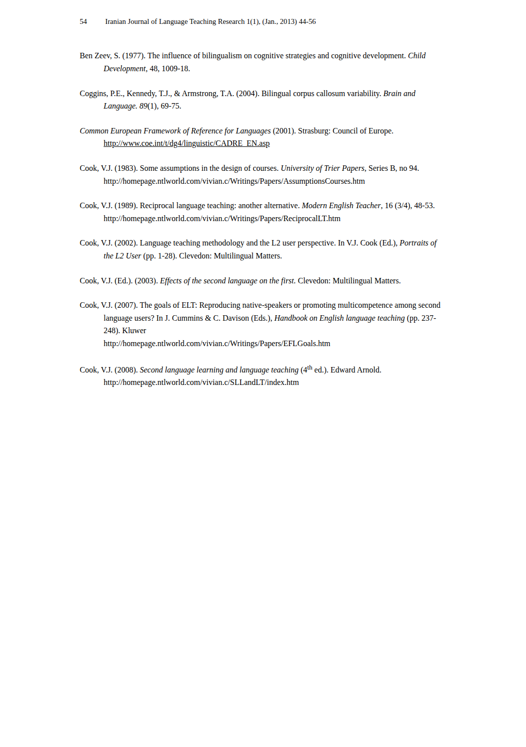54 Iranian Journal of Language Teaching Research 1(1), (Jan., 2013) 44-56
Ben Zeev, S. (1977). The influence of bilingualism on cognitive strategies and cognitive development. Child Development, 48, 1009-18.
Coggins, P.E., Kennedy, T.J., & Armstrong, T.A. (2004). Bilingual corpus callosum variability. Brain and Language. 89(1), 69-75.
Common European Framework of Reference for Languages (2001). Strasburg: Council of Europe. http://www.coe.int/t/dg4/linguistic/CADRE_EN.asp
Cook, V.J. (1983). Some assumptions in the design of courses. University of Trier Papers, Series B, no 94.
http://homepage.ntlworld.com/vivian.c/Writings/Papers/AssumptionsCourses.htm
Cook, V.J. (1989). Reciprocal language teaching: another alternative. Modern English Teacher, 16 (3/4), 48-53.
http://homepage.ntlworld.com/vivian.c/Writings/Papers/ReciprocalLT.htm
Cook, V.J. (2002). Language teaching methodology and the L2 user perspective. In V.J. Cook (Ed.), Portraits of the L2 User (pp. 1-28). Clevedon: Multilingual Matters.
Cook, V.J. (Ed.). (2003). Effects of the second language on the first. Clevedon: Multilingual Matters.
Cook, V.J. (2007). The goals of ELT: Reproducing native-speakers or promoting multicompetence among second language users? In J. Cummins & C. Davison (Eds.), Handbook on English language teaching (pp. 237-248). Kluwer
http://homepage.ntlworld.com/vivian.c/Writings/Papers/EFLGoals.htm
Cook, V.J. (2008). Second language learning and language teaching (4th ed.). Edward Arnold.
http://homepage.ntlworld.com/vivian.c/SLLandLT/index.htm